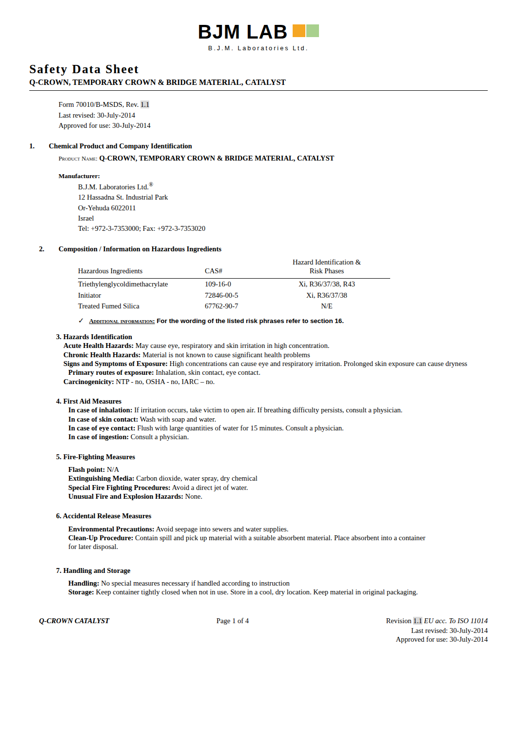BJM LAB
B.J.M. Laboratories Ltd.
Safety Data Sheet
Q-CROWN, TEMPORARY CROWN & BRIDGE MATERIAL, CATALYST
Form 70010/B-MSDS, Rev. 1.1
Last revised: 30-July-2014
Approved for use: 30-July-2014
1.
Chemical Product and Company Identification
Product Name: Q-CROWN, TEMPORARY CROWN & BRIDGE MATERIAL, CATALYST
Manufacturer:
B.J.M. Laboratories Ltd.®
12 Hassadna St. Industrial Park
Or-Yehuda 6022011
Israel
Tel: +972-3-7353000; Fax: +972-3-7353020
2.
Composition / Information on Hazardous Ingredients
| Hazardous Ingredients | CAS# | Hazard Identification & Risk Phases |
| --- | --- | --- |
| Triethylenglycoldimethacrylate | 109-16-0 | Xi, R36/37/38, R43 |
| Initiator | 72846-00-5 | Xi, R36/37/38 |
| Treated Fumed Silica | 67762-90-7 | N/E |
✓ Additional information: For the wording of the listed risk phrases refer to section 16.
3. Hazards Identification
Acute Health Hazards: May cause eye, respiratory and skin irritation in high concentration.
Chronic Health Hazards: Material is not known to cause significant health problems
Signs and Symptoms of Exposure: High concentrations can cause eye and respiratory irritation. Prolonged skin exposure can cause dryness
Primary routes of exposure: Inhalation, skin contact, eye contact.
Carcinogenicity: NTP - no, OSHA - no, IARC – no.
4. First Aid Measures
In case of inhalation: If irritation occurs, take victim to open air. If breathing difficulty persists, consult a physician.
In case of skin contact: Wash with soap and water.
In case of eye contact: Flush with large quantities of water for 15 minutes. Consult a physician.
In case of ingestion: Consult a physician.
5. Fire-Fighting Measures
Flash point: N/A
Extinguishing Media: Carbon dioxide, water spray, dry chemical
Special Fire Fighting Procedures: Avoid a direct jet of water.
Unusual Fire and Explosion Hazards: None.
6. Accidental Release Measures
Environmental Precautions: Avoid seepage into sewers and water supplies.
Clean-Up Procedure: Contain spill and pick up material with a suitable absorbent material. Place absorbent into a container
for later disposal.
7. Handling and Storage
Handling: No special measures necessary if handled according to instruction
Storage: Keep container tightly closed when not in use. Store in a cool, dry location. Keep material in original packaging.
Q-CROWN CATALYST
Page 1 of 4
Revision 1.1 EU acc. To ISO 11014
Last revised: 30-July-2014
Approved for use: 30-July-2014